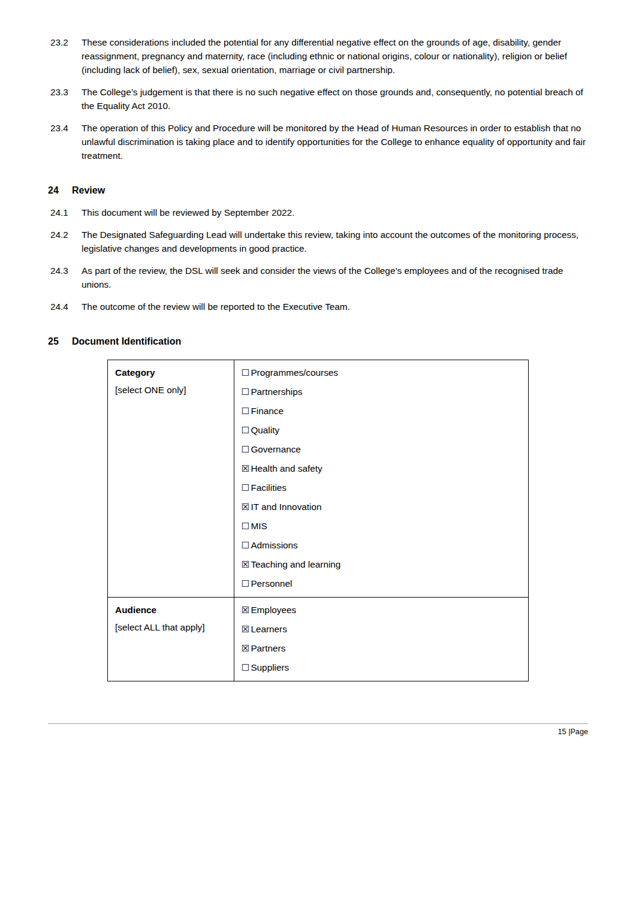23.2
These considerations included the potential for any differential negative effect on the grounds of age, disability, gender reassignment, pregnancy and maternity, race (including ethnic or national origins, colour or nationality), religion or belief (including lack of belief), sex, sexual orientation, marriage or civil partnership.
23.3
The College’s judgement is that there is no such negative effect on those grounds and, consequently, no potential breach of the Equality Act 2010.
23.4
The operation of this Policy and Procedure will be monitored by the Head of Human Resources in order to establish that no unlawful discrimination is taking place and to identify opportunities for the College to enhance equality of opportunity and fair treatment.
24 Review
24.1
This document will be reviewed by September 2022.
24.2
The Designated Safeguarding Lead will undertake this review, taking into account the outcomes of the monitoring process, legislative changes and developments in good practice.
24.3
As part of the review, the DSL will seek and consider the views of the College’s employees and of the recognised trade unions.
24.4
The outcome of the review will be reported to the Executive Team.
25 Document Identification
| Category [select ONE only] | ☐ Programmes/courses ☐ Partnerships ☐ Finance ☐ Quality ☐ Governance ☒ Health and safety ☐ Facilities ☒ IT and Innovation ☐ MIS ☐ Admissions ☒ Teaching and learning ☐ Personnel |
| Audience [select ALL that apply] | ☒ Employees ☒ Learners ☒ Partners ☐ Suppliers |
15 |Page